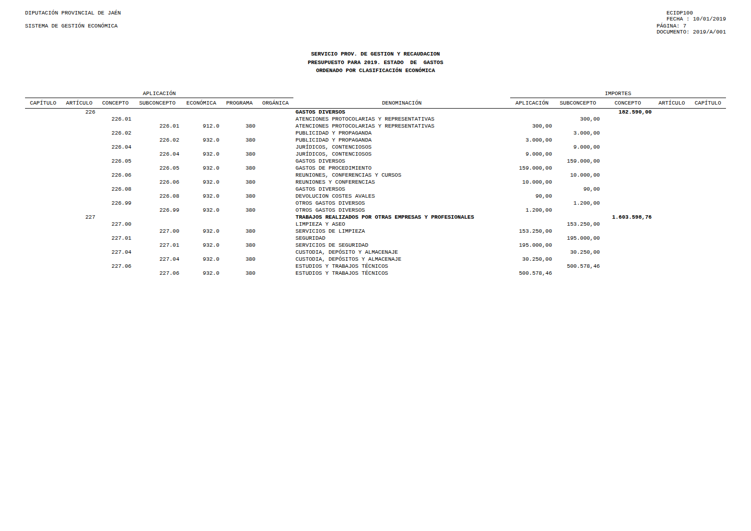DIPUTACIÓN PROVINCIAL DE JAÉN
ECIDP100
FECHA : 10/01/2019
SISTEMA DE GESTIÓN ECONÓMICA
PÁGINA: 7
DOCUMENTO: 2019/A/001
SERVICIO PROV. DE GESTION Y RECAUDACION
PRESUPUESTO PARA 2019. ESTADO DE GASTOS
ORDENADO POR CLASIFICACIÓN ECONÓMICA
| APLICACIÓN | | IMPORTES |
| --- | --- | --- |
| CAPÍTULO | ARTÍCULO | CONCEPTO | SUBCONCEPTO | ECONÓMICA | PROGRAMA | ORGÁNICA | DENOMINACIÓN | APLICACIÓN | SUBCONCEPTO | CONCEPTO | ARTÍCULO | CAPÍTULO |
| | 226 | | | | | | GASTOS DIVERSOS | | | 182.590,00 | | |
| | | 226.01 | | | | | ATENCIONES PROTOCOLARIAS Y REPRESENTATIVAS | | 300,00 | | | |
| | | | 226.01 | 912.0 | 380 | | ATENCIONES PROTOCOLARIAS Y REPRESENTATIVAS | 300,00 | | | | |
| | | 226.02 | | | | | PUBLICIDAD Y PROPAGANDA | | 3.000,00 | | | |
| | | | 226.02 | 932.0 | 380 | | PUBLICIDAD Y PROPAGANDA | 3.000,00 | | | | |
| | | 226.04 | | | | | JURÍDICOS, CONTENCIOSOS | | 9.000,00 | | | |
| | | | 226.04 | 932.0 | 380 | | JURÍDICOS, CONTENCIOSOS | 9.000,00 | | | | |
| | | 226.05 | | | | | GASTOS DIVERSOS | | 159.000,00 | | | |
| | | | 226.05 | 932.0 | 380 | | GASTOS DE PROCEDIMIENTO | 159.000,00 | | | | |
| | | 226.06 | | | | | REUNIONES, CONFERENCIAS Y CURSOS | | 10.000,00 | | | |
| | | | 226.06 | 932.0 | 380 | | REUNIONES Y CONFERENCIAS | 10.000,00 | | | | |
| | | 226.08 | | | | | GASTOS DIVERSOS | | 90,00 | | | |
| | | | 226.08 | 932.0 | 380 | | DEVOLUCION COSTES AVALES | 90,00 | | | | |
| | | 226.99 | | | | | OTROS GASTOS DIVERSOS | | 1.200,00 | | | |
| | | | 226.99 | 932.0 | 380 | | OTROS GASTOS DIVERSOS | 1.200,00 | | | | |
| | 227 | | | | | | TRABAJOS REALIZADOS POR OTRAS EMPRESAS Y PROFESIONALES | | | 1.603.598,76 | | |
| | | 227.00 | | | | | LIMPIEZA Y ASEO | | 153.250,00 | | | |
| | | | 227.00 | 932.0 | 380 | | SERVICIOS DE LIMPIEZA | 153.250,00 | | | | |
| | | 227.01 | | | | | SEGURIDAD | | 195.000,00 | | | |
| | | | 227.01 | 932.0 | 380 | | SERVICIOS DE SEGURIDAD | 195.000,00 | | | | |
| | | 227.04 | | | | | CUSTODIA, DEPÓSITO Y ALMACENAJE | | 30.250,00 | | | |
| | | | 227.04 | 932.0 | 380 | | CUSTODIA, DEPÓSITOS Y ALMACENAJE | 30.250,00 | | | | |
| | | 227.06 | | | | | ESTUDIOS Y TRABAJOS TÉCNICOS | | 500.578,46 | | | |
| | | | 227.06 | 932.0 | 380 | | ESTUDIOS Y TRABAJOS TÉCNICOS | 500.578,46 | | | | |